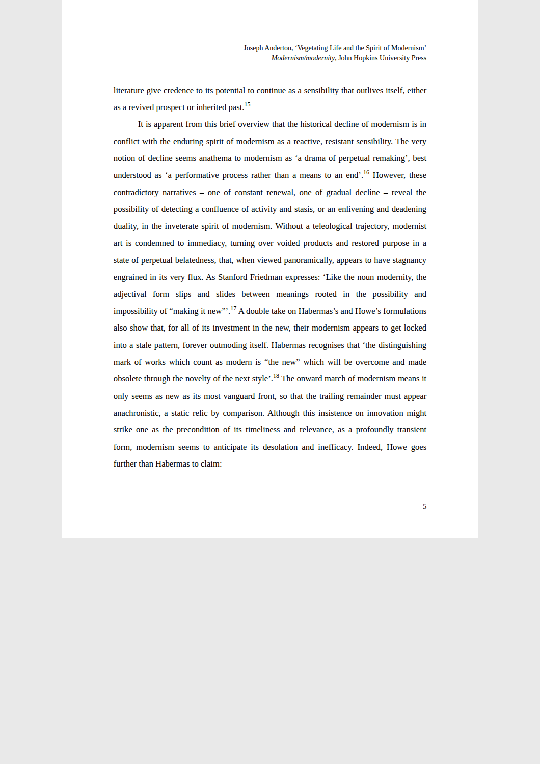Joseph Anderton, ‘Vegetating Life and the Spirit of Modernism’ Modernism/modernity, John Hopkins University Press
literature give credence to its potential to continue as a sensibility that outlives itself, either as a revived prospect or inherited past.15
It is apparent from this brief overview that the historical decline of modernism is in conflict with the enduring spirit of modernism as a reactive, resistant sensibility. The very notion of decline seems anathema to modernism as ‘a drama of perpetual remaking’, best understood as ‘a performative process rather than a means to an end’.16 However, these contradictory narratives – one of constant renewal, one of gradual decline – reveal the possibility of detecting a confluence of activity and stasis, or an enlivening and deadening duality, in the inveterate spirit of modernism. Without a teleological trajectory, modernist art is condemned to immediacy, turning over voided products and restored purpose in a state of perpetual belatedness, that, when viewed panoramically, appears to have stagnancy engrained in its very flux. As Stanford Friedman expresses: ‘Like the noun modernity, the adjectival form slips and slides between meanings rooted in the possibility and impossibility of “making it new”’.17 A double take on Habermas’s and Howe’s formulations also show that, for all of its investment in the new, their modernism appears to get locked into a stale pattern, forever outmoding itself. Habermas recognises that ‘the distinguishing mark of works which count as modern is “the new” which will be overcome and made obsolete through the novelty of the next style’.18 The onward march of modernism means it only seems as new as its most vanguard front, so that the trailing remainder must appear anachronistic, a static relic by comparison. Although this insistence on innovation might strike one as the precondition of its timeliness and relevance, as a profoundly transient form, modernism seems to anticipate its desolation and inefficacy. Indeed, Howe goes further than Habermas to claim:
5